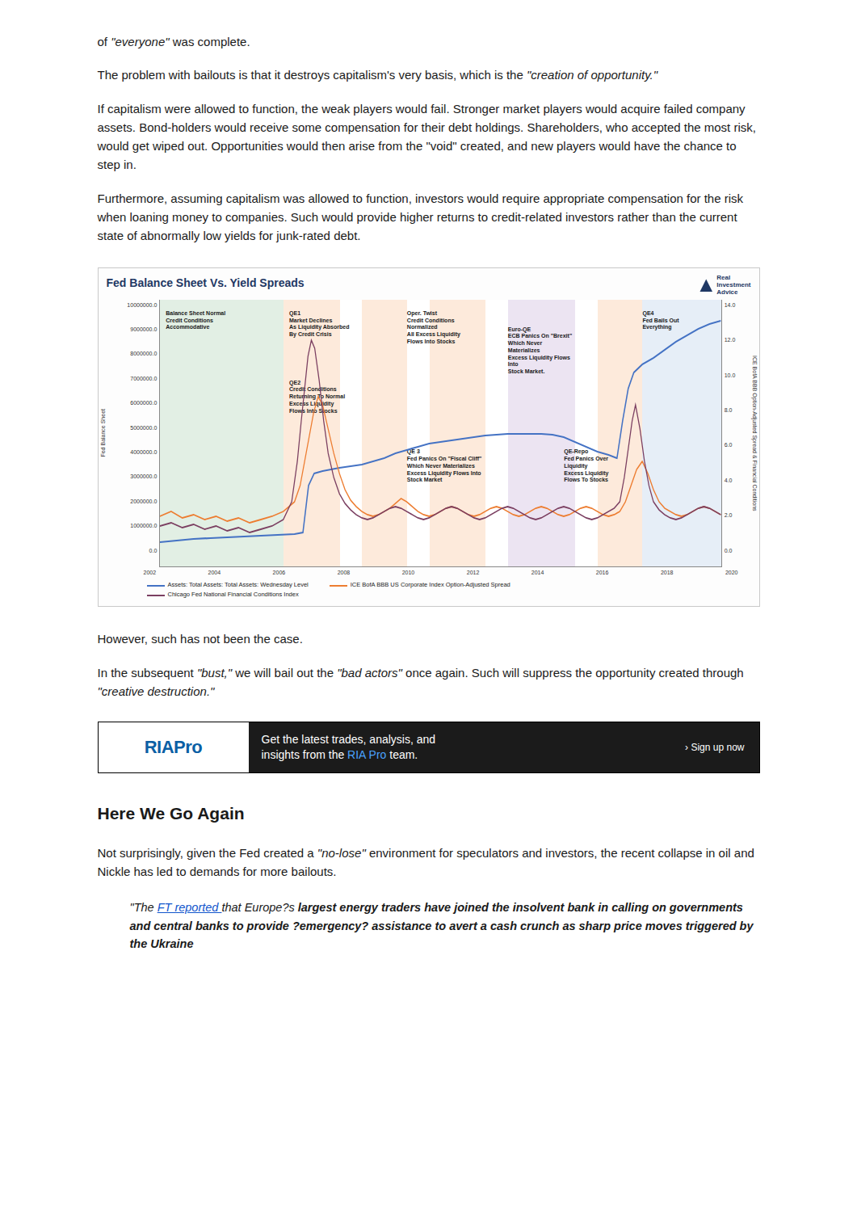of "everyone" was complete.
The problem with bailouts is that it destroys capitalism's very basis, which is the "creation of opportunity."
If capitalism were allowed to function, the weak players would fail. Stronger market players would acquire failed company assets. Bond-holders would receive some compensation for their debt holdings. Shareholders, who accepted the most risk, would get wiped out. Opportunities would then arise from the "void" created, and new players would have the chance to step in.
Furthermore, assuming capitalism was allowed to function, investors would require appropriate compensation for the risk when loaning money to companies. Such would provide higher returns to credit-related investors rather than the current state of abnormally low yields for junk-rated debt.
Fed Balance Sheet Vs. Yield Spreads
Real
Investment
Advice
Fed Balance Sheet
10000000.0 9000000.0 8000000.0 7000000.0 6000000.0 5000000.0 4000000.0 3000000.0 2000000.0 1000000.0 0.0
Balance Sheet Normal
Credit Conditions
Accommodative
QE1
Market Declines
As Liquidity Absorbed
By Credit Crisis
QE2
Credit Conditions
Returning To Normal
Excess Liquidity
Flows Into Stocks
Oper. Twist
Credit Conditions
Normalized
All Excess Liquidity
Flows Into Stocks
QE 3
Fed Panics On "Fiscal Cliff"
Which Never Materializes
Excess Liquidity Flows Into
Stock Market
Euro-QE
ECB Panics On "Brexit"
Which Never Materializes
Excess Liquidity Flows Into
Stock Market.
QE-Repo
Fed Panics Over
Liquidity
Excess Liquidity
Flows To Stocks
QE4
Fed Bails Out
Everything
14.0 12.0 10.0 8.0 6.0 4.0 2.0 0.0
ICE BofA BBB Option-Adjusted Spread & Financial Conditions
2002 2004 2006 2008 2010 2012 2014 2016 2018 2020
Assets: Total Assets: Total Assets: Wednesday Level ICE BofA BBB US Corporate Index Option-Adjusted Spread
Chicago Fed National Financial Conditions Index
However, such has not been the case.
In the subsequent "bust," we will bail out the "bad actors" once again. Such will suppress the opportunity created through "creative destruction."
RIAPro
Get the latest trades, analysis, and
insights from the RIA Pro team.
› Sign up now
Here We Go Again
Not surprisingly, given the Fed created a "no-lose" environment for speculators and investors, the recent collapse in oil and Nickle has led to demands for more bailouts.
"The FT reported that Europe?s largest energy traders have joined the insolvent bank in calling on governments and central banks to provide ?emergency? assistance to avert a cash crunch as sharp price moves triggered by the Ukraine